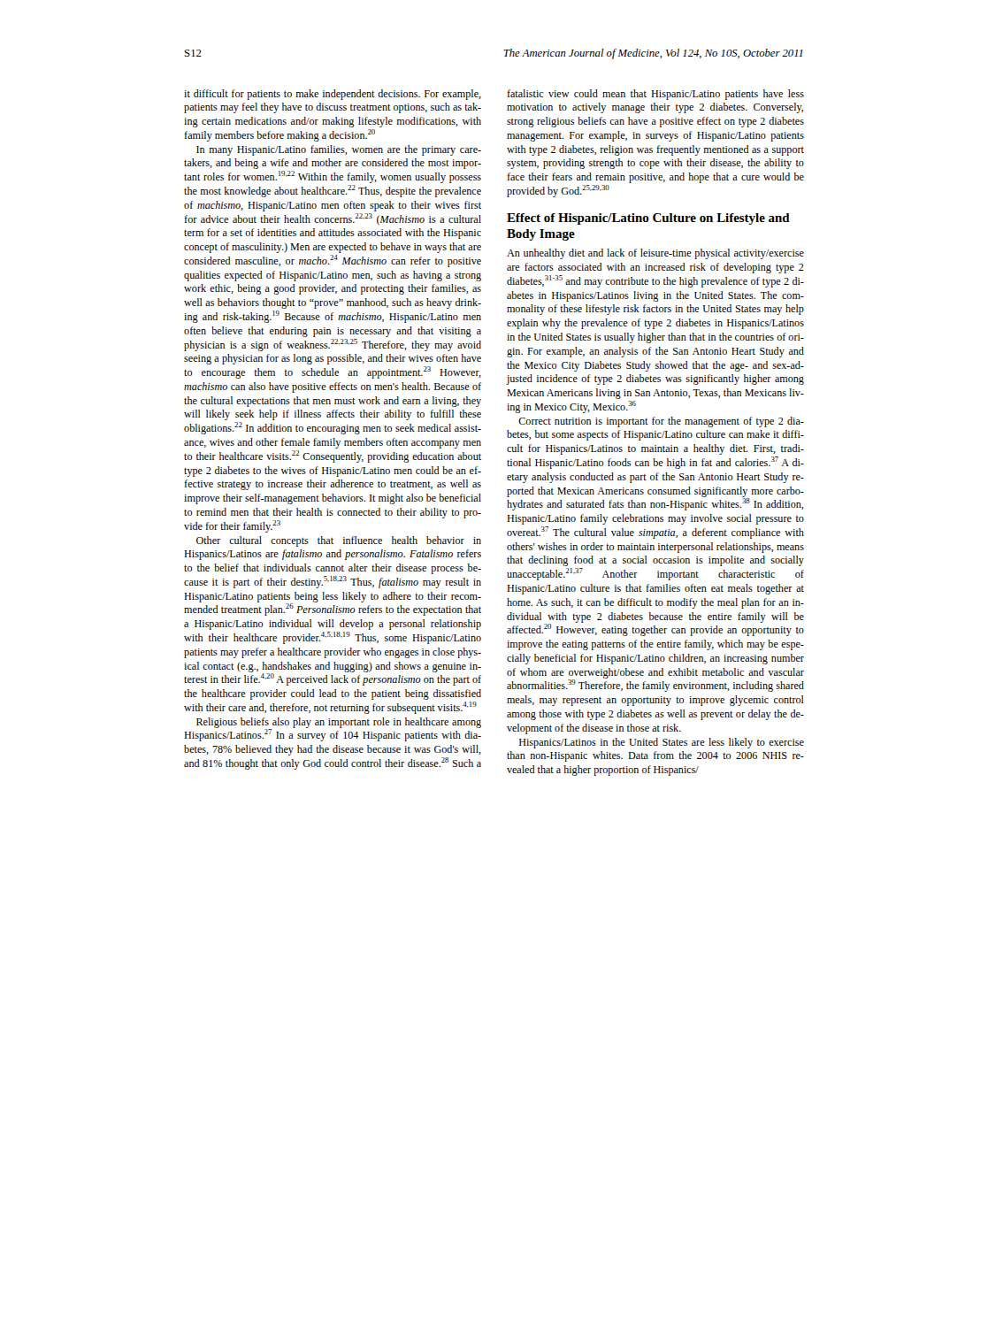S12 The American Journal of Medicine, Vol 124, No 10S, October 2011
it difficult for patients to make independent decisions. For example, patients may feel they have to discuss treatment options, such as taking certain medications and/or making lifestyle modifications, with family members before making a decision.20
In many Hispanic/Latino families, women are the primary caretakers, and being a wife and mother are considered the most important roles for women.19,22 Within the family, women usually possess the most knowledge about healthcare.22 Thus, despite the prevalence of machismo, Hispanic/Latino men often speak to their wives first for advice about their health concerns.22,23 (Machismo is a cultural term for a set of identities and attitudes associated with the Hispanic concept of masculinity.) Men are expected to behave in ways that are considered masculine, or macho.24 Machismo can refer to positive qualities expected of Hispanic/Latino men, such as having a strong work ethic, being a good provider, and protecting their families, as well as behaviors thought to “prove” manhood, such as heavy drinking and risk-taking.19 Because of machismo, Hispanic/Latino men often believe that enduring pain is necessary and that visiting a physician is a sign of weakness.22,23,25 Therefore, they may avoid seeing a physician for as long as possible, and their wives often have to encourage them to schedule an appointment.23 However, machismo can also have positive effects on men's health. Because of the cultural expectations that men must work and earn a living, they will likely seek help if illness affects their ability to fulfill these obligations.22 In addition to encouraging men to seek medical assistance, wives and other female family members often accompany men to their healthcare visits.22 Consequently, providing education about type 2 diabetes to the wives of Hispanic/Latino men could be an effective strategy to increase their adherence to treatment, as well as improve their self-management behaviors. It might also be beneficial to remind men that their health is connected to their ability to provide for their family.23
Other cultural concepts that influence health behavior in Hispanics/Latinos are fatalismo and personalismo. Fatalismo refers to the belief that individuals cannot alter their disease process because it is part of their destiny.5,18,23 Thus, fatalismo may result in Hispanic/Latino patients being less likely to adhere to their recommended treatment plan.26 Personalismo refers to the expectation that a Hispanic/Latino individual will develop a personal relationship with their healthcare provider.4,5,18,19 Thus, some Hispanic/Latino patients may prefer a healthcare provider who engages in close physical contact (e.g., handshakes and hugging) and shows a genuine interest in their life.4,20 A perceived lack of personalismo on the part of the healthcare provider could lead to the patient being dissatisfied with their care and, therefore, not returning for subsequent visits.4,19
Religious beliefs also play an important role in healthcare among Hispanics/Latinos.27 In a survey of 104 Hispanic patients with diabetes, 78% believed they had the disease because it was God's will, and 81% thought that only God could control their disease.28 Such a fatalistic view could mean that Hispanic/Latino patients have less motivation to actively manage their type 2 diabetes. Conversely, strong religious beliefs can have a positive effect on type 2 diabetes management. For example, in surveys of Hispanic/Latino patients with type 2 diabetes, religion was frequently mentioned as a support system, providing strength to cope with their disease, the ability to face their fears and remain positive, and hope that a cure would be provided by God.25,29,30
Effect of Hispanic/Latino Culture on Lifestyle and Body Image
An unhealthy diet and lack of leisure-time physical activity/exercise are factors associated with an increased risk of developing type 2 diabetes,31-35 and may contribute to the high prevalence of type 2 diabetes in Hispanics/Latinos living in the United States. The commonality of these lifestyle risk factors in the United States may help explain why the prevalence of type 2 diabetes in Hispanics/Latinos in the United States is usually higher than that in the countries of origin. For example, an analysis of the San Antonio Heart Study and the Mexico City Diabetes Study showed that the age- and sex-adjusted incidence of type 2 diabetes was significantly higher among Mexican Americans living in San Antonio, Texas, than Mexicans living in Mexico City, Mexico.36
Correct nutrition is important for the management of type 2 diabetes, but some aspects of Hispanic/Latino culture can make it difficult for Hispanics/Latinos to maintain a healthy diet. First, traditional Hispanic/Latino foods can be high in fat and calories.37 A dietary analysis conducted as part of the San Antonio Heart Study reported that Mexican Americans consumed significantly more carbohydrates and saturated fats than non-Hispanic whites.38 In addition, Hispanic/Latino family celebrations may involve social pressure to overeat.37 The cultural value simpatia, a deferent compliance with others' wishes in order to maintain interpersonal relationships, means that declining food at a social occasion is impolite and socially unacceptable.21,37 Another important characteristic of Hispanic/Latino culture is that families often eat meals together at home. As such, it can be difficult to modify the meal plan for an individual with type 2 diabetes because the entire family will be affected.20 However, eating together can provide an opportunity to improve the eating patterns of the entire family, which may be especially beneficial for Hispanic/Latino children, an increasing number of whom are overweight/obese and exhibit metabolic and vascular abnormalities.39 Therefore, the family environment, including shared meals, may represent an opportunity to improve glycemic control among those with type 2 diabetes as well as prevent or delay the development of the disease in those at risk.
Hispanics/Latinos in the United States are less likely to exercise than non-Hispanic whites. Data from the 2004 to 2006 NHIS revealed that a higher proportion of Hispanics/